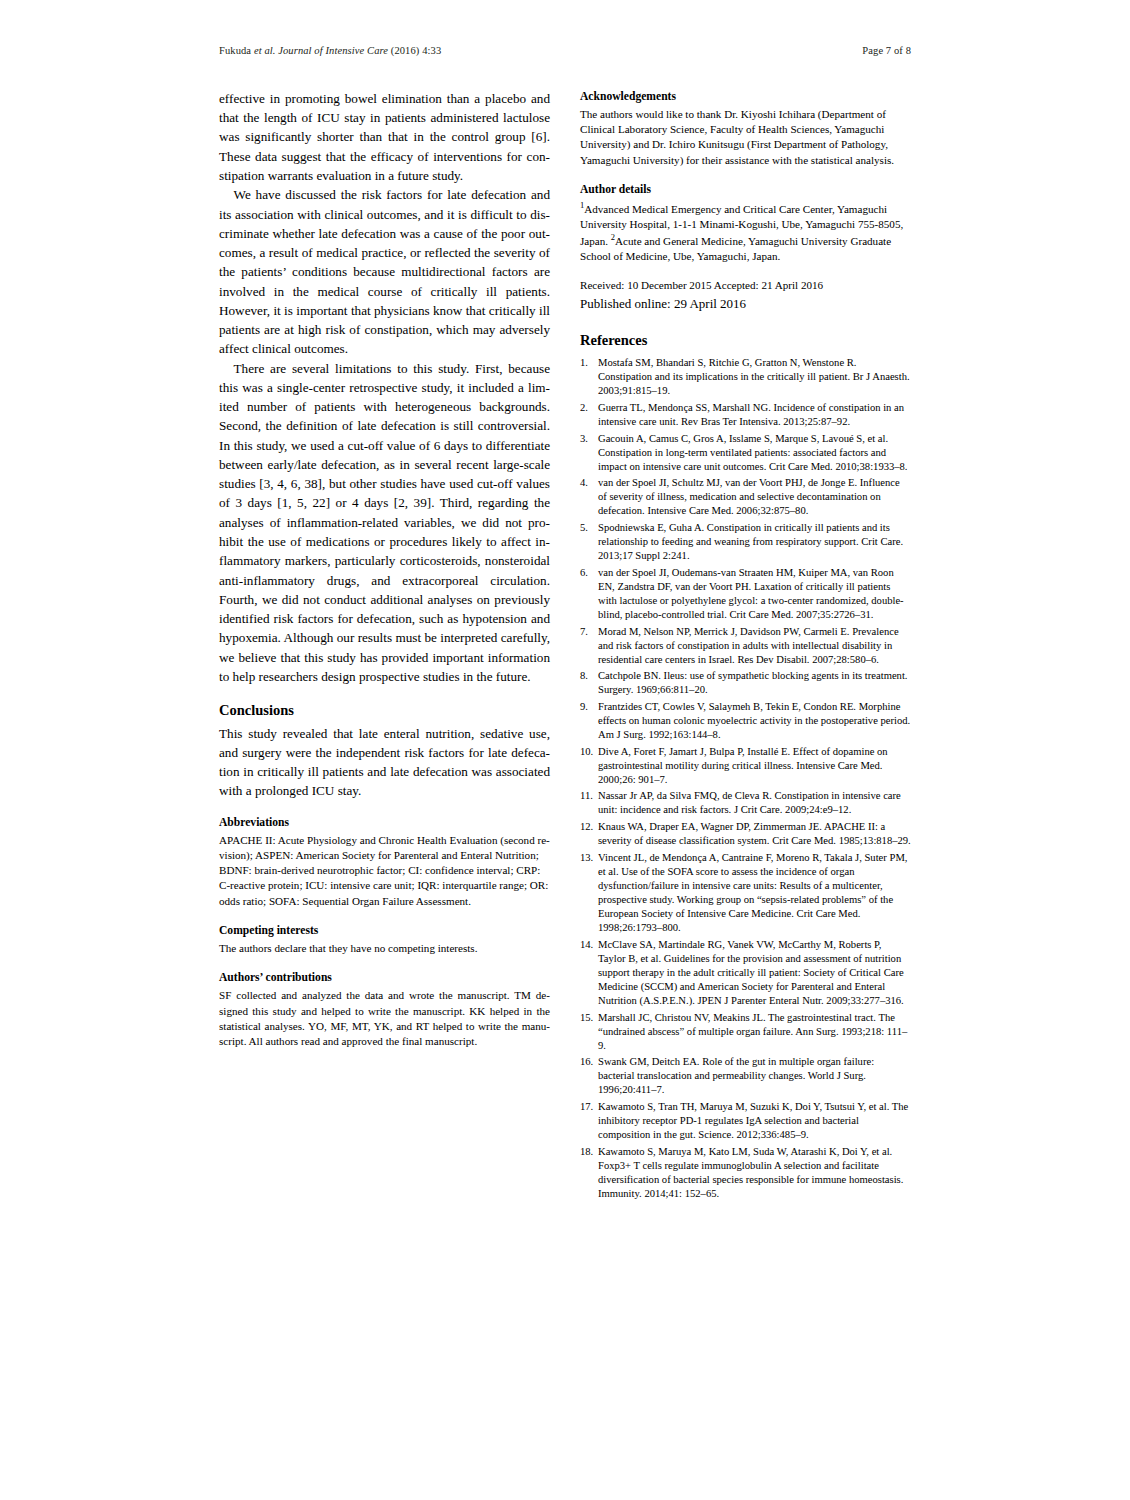Fukuda et al. Journal of Intensive Care (2016) 4:33
Page 7 of 8
effective in promoting bowel elimination than a placebo and that the length of ICU stay in patients administered lactulose was significantly shorter than that in the control group [6]. These data suggest that the efficacy of interventions for constipation warrants evaluation in a future study.
We have discussed the risk factors for late defecation and its association with clinical outcomes, and it is difficult to discriminate whether late defecation was a cause of the poor outcomes, a result of medical practice, or reflected the severity of the patients’ conditions because multidirectional factors are involved in the medical course of critically ill patients. However, it is important that physicians know that critically ill patients are at high risk of constipation, which may adversely affect clinical outcomes.
There are several limitations to this study. First, because this was a single-center retrospective study, it included a limited number of patients with heterogeneous backgrounds. Second, the definition of late defecation is still controversial. In this study, we used a cut-off value of 6 days to differentiate between early/late defecation, as in several recent large-scale studies [3, 4, 6, 38], but other studies have used cut-off values of 3 days [1, 5, 22] or 4 days [2, 39]. Third, regarding the analyses of inflammation-related variables, we did not prohibit the use of medications or procedures likely to affect inflammatory markers, particularly corticosteroids, nonsteroidal anti-inflammatory drugs, and extracorporeal circulation. Fourth, we did not conduct additional analyses on previously identified risk factors for defecation, such as hypotension and hypoxemia. Although our results must be interpreted carefully, we believe that this study has provided important information to help researchers design prospective studies in the future.
Conclusions
This study revealed that late enteral nutrition, sedative use, and surgery were the independent risk factors for late defecation in critically ill patients and late defecation was associated with a prolonged ICU stay.
Abbreviations
APACHE II: Acute Physiology and Chronic Health Evaluation (second revision); ASPEN: American Society for Parenteral and Enteral Nutrition; BDNF: brain-derived neurotrophic factor; CI: confidence interval; CRP: C-reactive protein; ICU: intensive care unit; IQR: interquartile range; OR: odds ratio; SOFA: Sequential Organ Failure Assessment.
Competing interests
The authors declare that they have no competing interests.
Authors’ contributions
SF collected and analyzed the data and wrote the manuscript. TM designed this study and helped to write the manuscript. KK helped in the statistical analyses. YO, MF, MT, YK, and RT helped to write the manuscript. All authors read and approved the final manuscript.
Acknowledgements
The authors would like to thank Dr. Kiyoshi Ichihara (Department of Clinical Laboratory Science, Faculty of Health Sciences, Yamaguchi University) and Dr. Ichiro Kunitsugu (First Department of Pathology, Yamaguchi University) for their assistance with the statistical analysis.
Author details
1Advanced Medical Emergency and Critical Care Center, Yamaguchi University Hospital, 1-1-1 Minami-Kogushi, Ube, Yamaguchi 755-8505, Japan. 2Acute and General Medicine, Yamaguchi University Graduate School of Medicine, Ube, Yamaguchi, Japan.
Received: 10 December 2015 Accepted: 21 April 2016
Published online: 29 April 2016
References
Mostafa SM, Bhandari S, Ritchie G, Gratton N, Wenstone R. Constipation and its implications in the critically ill patient. Br J Anaesth. 2003;91:815–19.
Guerra TL, Mendonça SS, Marshall NG. Incidence of constipation in an intensive care unit. Rev Bras Ter Intensiva. 2013;25:87–92.
Gacouin A, Camus C, Gros A, Isslame S, Marque S, Lavoué S, et al. Constipation in long-term ventilated patients: associated factors and impact on intensive care unit outcomes. Crit Care Med. 2010;38:1933–8.
van der Spoel JI, Schultz MJ, van der Voort PHJ, de Jonge E. Influence of severity of illness, medication and selective decontamination on defecation. Intensive Care Med. 2006;32:875–80.
Spodniewska E, Guha A. Constipation in critically ill patients and its relationship to feeding and weaning from respiratory support. Crit Care. 2013;17 Suppl 2:241.
van der Spoel JI, Oudemans-van Straaten HM, Kuiper MA, van Roon EN, Zandstra DF, van der Voort PH. Laxation of critically ill patients with lactulose or polyethylene glycol: a two-center randomized, double-blind, placebo-controlled trial. Crit Care Med. 2007;35:2726–31.
Morad M, Nelson NP, Merrick J, Davidson PW, Carmeli E. Prevalence and risk factors of constipation in adults with intellectual disability in residential care centers in Israel. Res Dev Disabil. 2007;28:580–6.
Catchpole BN. Ileus: use of sympathetic blocking agents in its treatment. Surgery. 1969;66:811–20.
Frantzides CT, Cowles V, Salaymeh B, Tekin E, Condon RE. Morphine effects on human colonic myoelectric activity in the postoperative period. Am J Surg. 1992;163:144–8.
Dive A, Foret F, Jamart J, Bulpa P, Installé E. Effect of dopamine on gastrointestinal motility during critical illness. Intensive Care Med. 2000;26: 901–7.
Nassar Jr AP, da Silva FMQ, de Cleva R. Constipation in intensive care unit: incidence and risk factors. J Crit Care. 2009;24:e9–12.
Knaus WA, Draper EA, Wagner DP, Zimmerman JE. APACHE II: a severity of disease classification system. Crit Care Med. 1985;13:818–29.
Vincent JL, de Mendonça A, Cantraine F, Moreno R, Takala J, Suter PM, et al. Use of the SOFA score to assess the incidence of organ dysfunction/failure in intensive care units: Results of a multicenter, prospective study. Working group on “sepsis-related problems” of the European Society of Intensive Care Medicine. Crit Care Med. 1998;26:1793–800.
McClave SA, Martindale RG, Vanek VW, McCarthy M, Roberts P, Taylor B, et al. Guidelines for the provision and assessment of nutrition support therapy in the adult critically ill patient: Society of Critical Care Medicine (SCCM) and American Society for Parenteral and Enteral Nutrition (A.S.P.E.N.). JPEN J Parenter Enteral Nutr. 2009;33:277–316.
Marshall JC, Christou NV, Meakins JL. The gastrointestinal tract. The “undrained abscess” of multiple organ failure. Ann Surg. 1993;218: 111–9.
Swank GM, Deitch EA. Role of the gut in multiple organ failure: bacterial translocation and permeability changes. World J Surg. 1996;20:411–7.
Kawamoto S, Tran TH, Maruya M, Suzuki K, Doi Y, Tsutsui Y, et al. The inhibitory receptor PD-1 regulates IgA selection and bacterial composition in the gut. Science. 2012;336:485–9.
Kawamoto S, Maruya M, Kato LM, Suda W, Atarashi K, Doi Y, et al. Foxp3+ T cells regulate immunoglobulin A selection and facilitate diversification of bacterial species responsible for immune homeostasis. Immunity. 2014;41: 152–65.